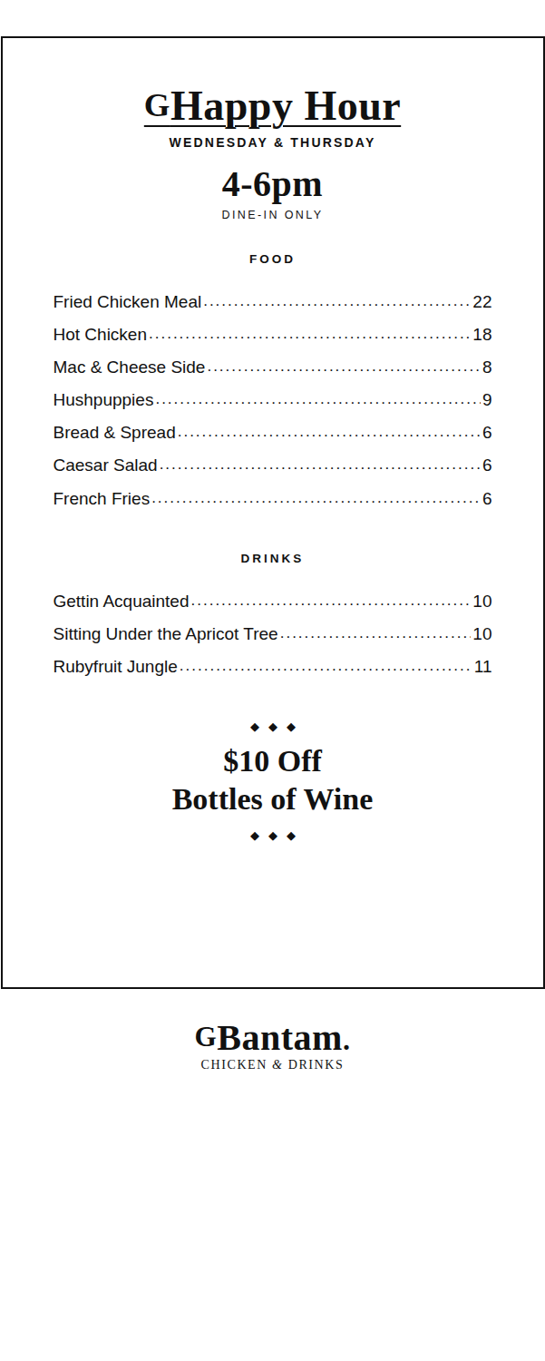GHappy Hour
Wednesday & Thursday
4-6pm
Dine-in only
Food
Fried Chicken Meal.................................................................. 22
Hot Chicken.................................................................. 18
Mac & Cheese Side.................................................................. 8
Hushpuppies.................................................................. 9
Bread & Spread.................................................................. 6
Caesar Salad.................................................................. 6
French Fries.................................................................. 6
Drinks
Gettin Acquainted.................................................................. 10
Sitting Under the Apricot Tree.................................................................. 10
Rubyfruit Jungle.................................................................. 11
◆◆◆
$10 Off
Bottles of Wine
◆◆◆
GBantam.
CHICKEN & DRINKS